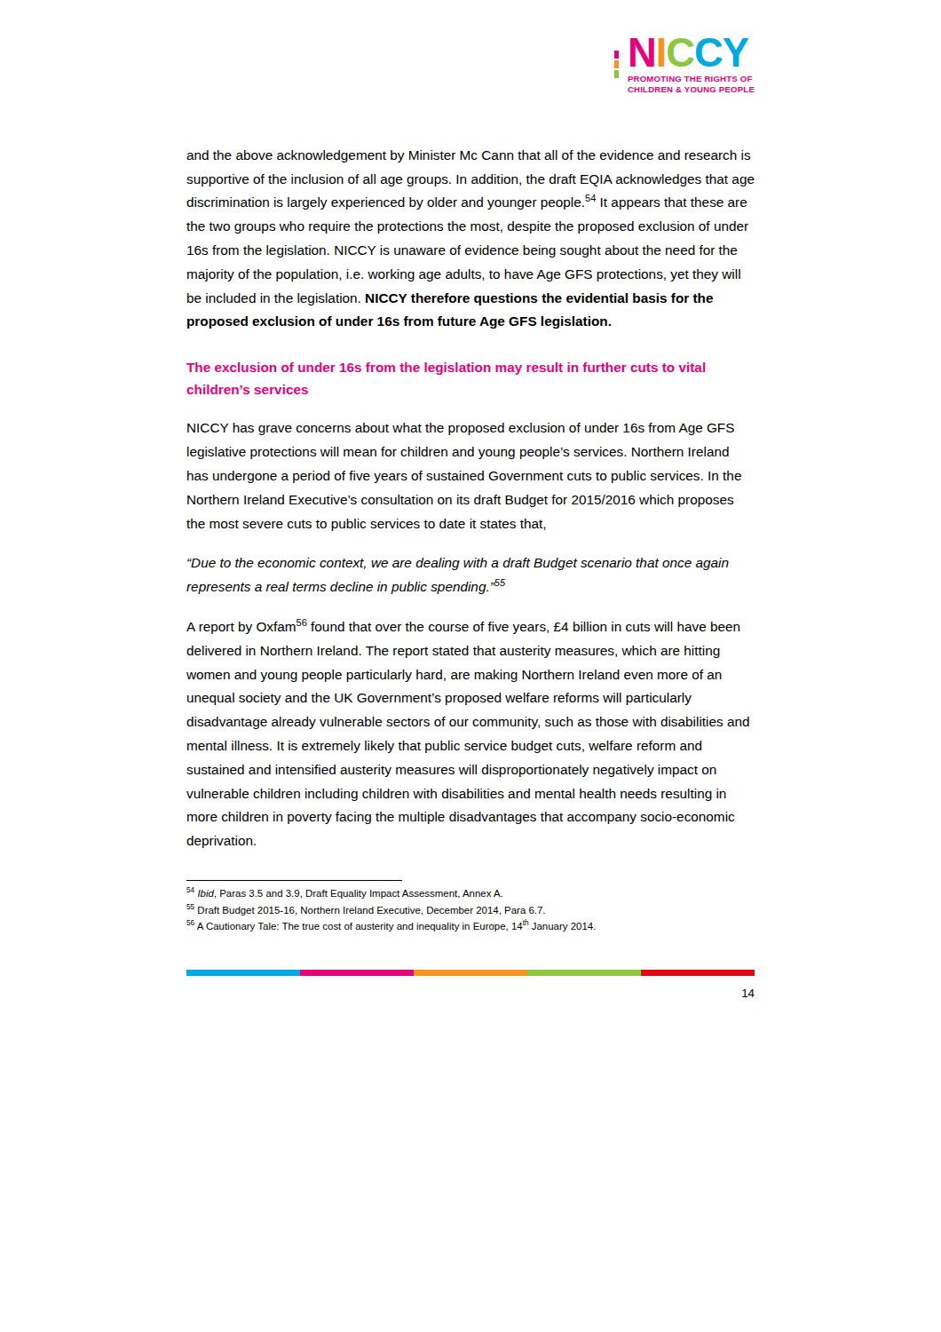NICCY
PROMOTING THE RIGHTS OF
CHILDREN & YOUNG PEOPLE
and the above acknowledgement by Minister Mc Cann that all of the evidence and research is supportive of the inclusion of all age groups. In addition, the draft EQIA acknowledges that age discrimination is largely experienced by older and younger people.54 It appears that these are the two groups who require the protections the most, despite the proposed exclusion of under 16s from the legislation. NICCY is unaware of evidence being sought about the need for the majority of the population, i.e. working age adults, to have Age GFS protections, yet they will be included in the legislation. NICCY therefore questions the evidential basis for the proposed exclusion of under 16s from future Age GFS legislation.
The exclusion of under 16s from the legislation may result in further cuts to vital children’s services
NICCY has grave concerns about what the proposed exclusion of under 16s from Age GFS legislative protections will mean for children and young people’s services. Northern Ireland has undergone a period of five years of sustained Government cuts to public services. In the Northern Ireland Executive’s consultation on its draft Budget for 2015/2016 which proposes the most severe cuts to public services to date it states that,
“Due to the economic context, we are dealing with a draft Budget scenario that once again represents a real terms decline in public spending.”55
A report by Oxfam56 found that over the course of five years, £4 billion in cuts will have been delivered in Northern Ireland. The report stated that austerity measures, which are hitting women and young people particularly hard, are making Northern Ireland even more of an unequal society and the UK Government’s proposed welfare reforms will particularly disadvantage already vulnerable sectors of our community, such as those with disabilities and mental illness. It is extremely likely that public service budget cuts, welfare reform and sustained and intensified austerity measures will disproportionately negatively impact on vulnerable children including children with disabilities and mental health needs resulting in more children in poverty facing the multiple disadvantages that accompany socio-economic deprivation.
54 Ibid, Paras 3.5 and 3.9, Draft Equality Impact Assessment, Annex A.
55 Draft Budget 2015-16, Northern Ireland Executive, December 2014, Para 6.7.
56 A Cautionary Tale: The true cost of austerity and inequality in Europe, 14th January 2014.
14